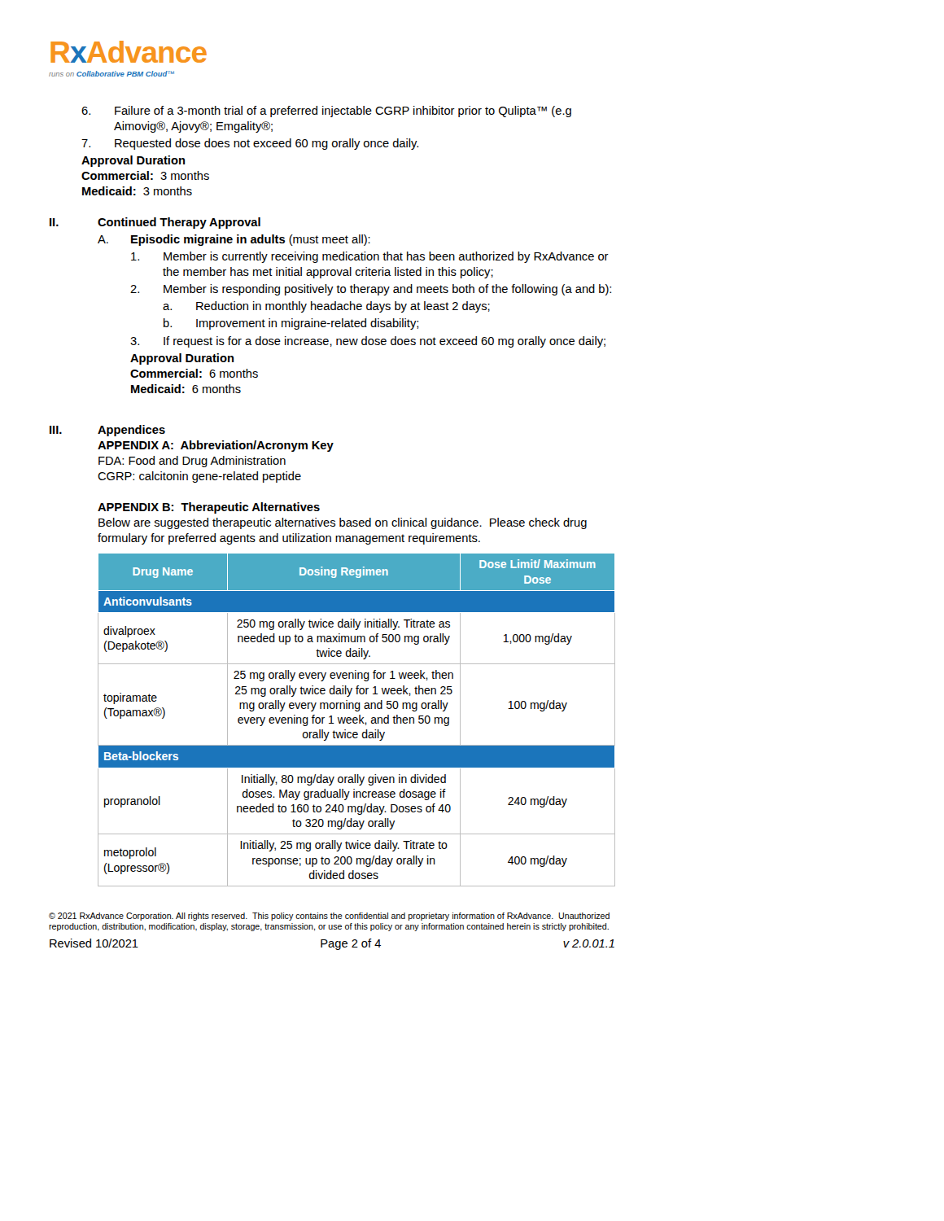RxAdvance
runs on Collaborative PBM Cloud™
6. Failure of a 3-month trial of a preferred injectable CGRP inhibitor prior to Qulipta™ (e.g Aimovig®, Ajovy®; Emgality®;
7. Requested dose does not exceed 60 mg orally once daily.
Approval Duration
Commercial: 3 months
Medicaid: 3 months
II. Continued Therapy Approval
A. Episodic migraine in adults (must meet all):
1. Member is currently receiving medication that has been authorized by RxAdvance or the member has met initial approval criteria listed in this policy;
2. Member is responding positively to therapy and meets both of the following (a and b):
a. Reduction in monthly headache days by at least 2 days;
b. Improvement in migraine-related disability;
3. If request is for a dose increase, new dose does not exceed 60 mg orally once daily;
Approval Duration
Commercial: 6 months
Medicaid: 6 months
III. Appendices
APPENDIX A: Abbreviation/Acronym Key
FDA: Food and Drug Administration
CGRP: calcitonin gene-related peptide
APPENDIX B: Therapeutic Alternatives
Below are suggested therapeutic alternatives based on clinical guidance. Please check drug formulary for preferred agents and utilization management requirements.
| Drug Name | Dosing Regimen | Dose Limit/ Maximum Dose |
| --- | --- | --- |
| Anticonvulsants |
| divalproex (Depakote®) | 250 mg orally twice daily initially. Titrate as needed up to a maximum of 500 mg orally twice daily. | 1,000 mg/day |
| topiramate (Topamax®) | 25 mg orally every evening for 1 week, then 25 mg orally twice daily for 1 week, then 25 mg orally every morning and 50 mg orally every evening for 1 week, and then 50 mg orally twice daily | 100 mg/day |
| Beta-blockers |
| propranolol | Initially, 80 mg/day orally given in divided doses. May gradually increase dosage if needed to 160 to 240 mg/day. Doses of 40 to 320 mg/day orally | 240 mg/day |
| metoprolol (Lopressor®) | Initially, 25 mg orally twice daily. Titrate to response; up to 200 mg/day orally in divided doses | 400 mg/day |
© 2021 RxAdvance Corporation. All rights reserved. This policy contains the confidential and proprietary information of RxAdvance. Unauthorized reproduction, distribution, modification, display, storage, transmission, or use of this policy or any information contained herein is strictly prohibited.
Revised 10/2021
Page 2 of 4
v 2.0.01.1